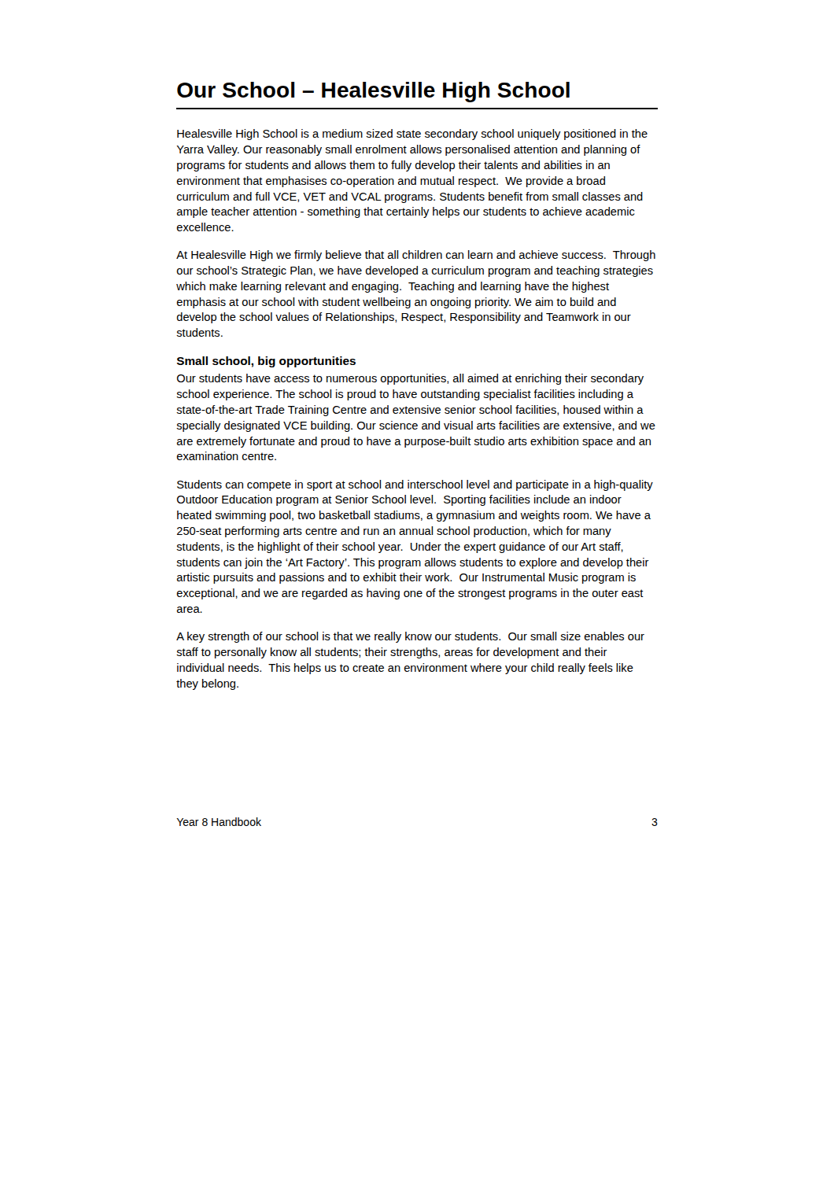Our School – Healesville High School
Healesville High School is a medium sized state secondary school uniquely positioned in the Yarra Valley. Our reasonably small enrolment allows personalised attention and planning of programs for students and allows them to fully develop their talents and abilities in an environment that emphasises co-operation and mutual respect. We provide a broad curriculum and full VCE, VET and VCAL programs. Students benefit from small classes and ample teacher attention - something that certainly helps our students to achieve academic excellence.
At Healesville High we firmly believe that all children can learn and achieve success. Through our school’s Strategic Plan, we have developed a curriculum program and teaching strategies which make learning relevant and engaging. Teaching and learning have the highest emphasis at our school with student wellbeing an ongoing priority. We aim to build and develop the school values of Relationships, Respect, Responsibility and Teamwork in our students.
Small school, big opportunities
Our students have access to numerous opportunities, all aimed at enriching their secondary school experience. The school is proud to have outstanding specialist facilities including a state-of-the-art Trade Training Centre and extensive senior school facilities, housed within a specially designated VCE building. Our science and visual arts facilities are extensive, and we are extremely fortunate and proud to have a purpose-built studio arts exhibition space and an examination centre.
Students can compete in sport at school and interschool level and participate in a high-quality Outdoor Education program at Senior School level. Sporting facilities include an indoor heated swimming pool, two basketball stadiums, a gymnasium and weights room. We have a 250-seat performing arts centre and run an annual school production, which for many students, is the highlight of their school year. Under the expert guidance of our Art staff, students can join the ‘Art Factory’. This program allows students to explore and develop their artistic pursuits and passions and to exhibit their work. Our Instrumental Music program is exceptional, and we are regarded as having one of the strongest programs in the outer east area.
A key strength of our school is that we really know our students. Our small size enables our staff to personally know all students; their strengths, areas for development and their individual needs. This helps us to create an environment where your child really feels like they belong.
Year 8 Handbook 3